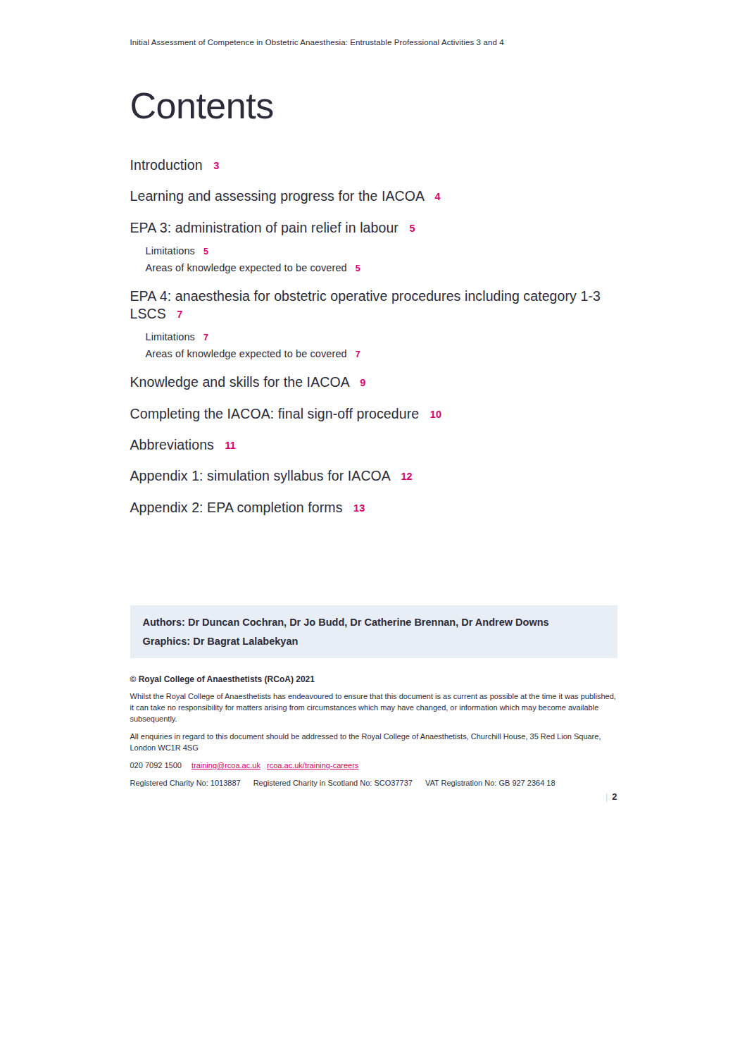Initial Assessment of Competence in Obstetric Anaesthesia: Entrustable Professional Activities 3 and 4
Contents
Introduction 3
Learning and assessing progress for the IACOA 4
EPA 3: administration of pain relief in labour 5
Limitations 5
Areas of knowledge expected to be covered 5
EPA 4: anaesthesia for obstetric operative procedures including category 1-3 LSCS 7
Limitations 7
Areas of knowledge expected to be covered 7
Knowledge and skills for the IACOA 9
Completing the IACOA: final sign-off procedure 10
Abbreviations 11
Appendix 1: simulation syllabus for IACOA 12
Appendix 2: EPA completion forms 13
Authors: Dr Duncan Cochran, Dr Jo Budd, Dr Catherine Brennan, Dr Andrew Downs
Graphics: Dr Bagrat Lalabekyan
© Royal College of Anaesthetists (RCoA) 2021
Whilst the Royal College of Anaesthetists has endeavoured to ensure that this document is as current as possible at the time it was published, it can take no responsibility for matters arising from circumstances which may have changed, or information which may become available subsequently.
All enquiries in regard to this document should be addressed to the Royal College of Anaesthetists, Churchill House, 35 Red Lion Square, London WC1R 4SG
020 7092 1500 training@rcoa.ac.uk rcoa.ac.uk/training-careers
Registered Charity No: 1013887 Registered Charity in Scotland No: SCO37737 VAT Registration No: GB 927 2364 18
|2